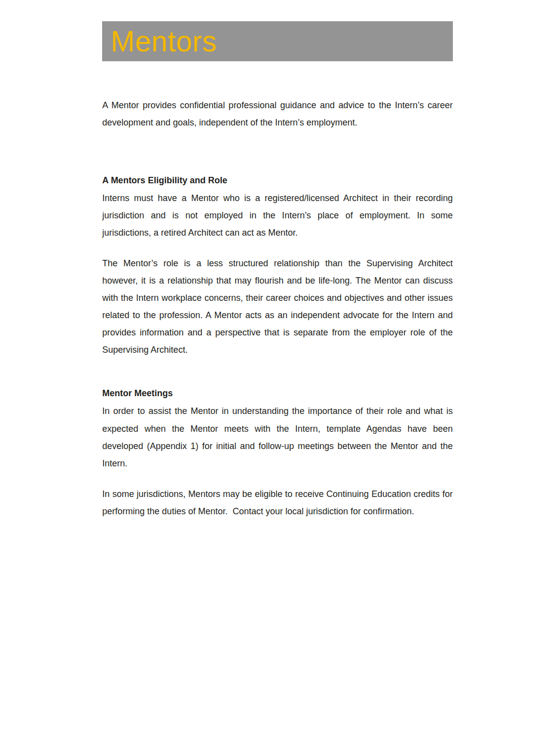Mentors
A Mentor provides confidential professional guidance and advice to the Intern’s career development and goals, independent of the Intern’s employment.
A Mentors Eligibility and Role
Interns must have a Mentor who is a registered/licensed Architect in their recording jurisdiction and is not employed in the Intern’s place of employment. In some jurisdictions, a retired Architect can act as Mentor.
The Mentor’s role is a less structured relationship than the Supervising Architect however, it is a relationship that may flourish and be life-long. The Mentor can discuss with the Intern workplace concerns, their career choices and objectives and other issues related to the profession. A Mentor acts as an independent advocate for the Intern and provides information and a perspective that is separate from the employer role of the Supervising Architect.
Mentor Meetings
In order to assist the Mentor in understanding the importance of their role and what is expected when the Mentor meets with the Intern, template Agendas have been developed (Appendix 1) for initial and follow-up meetings between the Mentor and the Intern.
In some jurisdictions, Mentors may be eligible to receive Continuing Education credits for performing the duties of Mentor. Contact your local jurisdiction for confirmation.